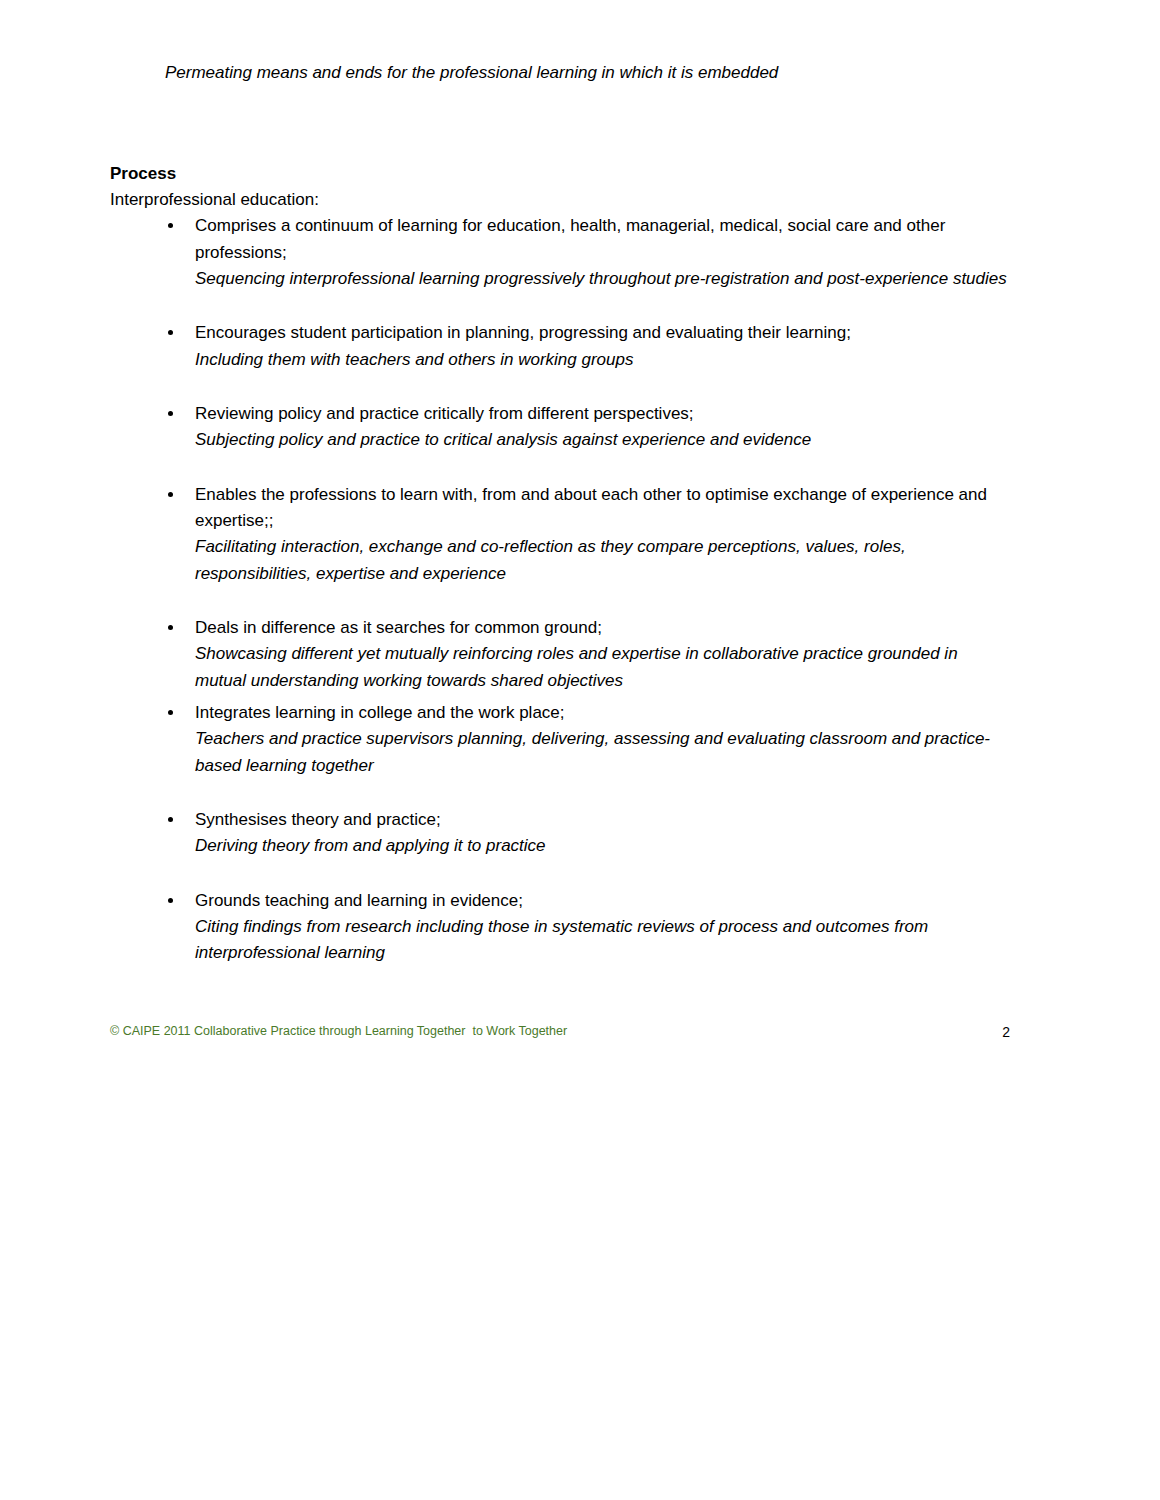Permeating means and ends for the professional learning in which it is embedded
Process
Interprofessional education:
Comprises a continuum of learning for education, health, managerial, medical, social care and other professions; Sequencing interprofessional learning progressively throughout pre-registration and post-experience studies
Encourages student participation in planning, progressing and evaluating their learning; Including them with teachers and others in working groups
Reviewing policy and practice critically from different perspectives; Subjecting policy and practice to critical analysis against experience and evidence
Enables the professions to learn with, from and about each other to optimise exchange of experience and expertise;; Facilitating interaction, exchange and co-reflection as they compare perceptions, values, roles, responsibilities, expertise and experience
Deals in difference as it searches for common ground; Showcasing different yet mutually reinforcing roles and expertise in collaborative practice grounded in mutual understanding working towards shared objectives
Integrates learning in college and the work place; Teachers and practice supervisors planning, delivering, assessing and evaluating classroom and practice-based learning together
Synthesises theory and practice; Deriving theory from and applying it to practice
Grounds teaching and learning in evidence; Citing findings from research including those in systematic reviews of process and outcomes from interprofessional learning
© CAIPE 2011 Collaborative Practice through Learning Together to Work Together 2